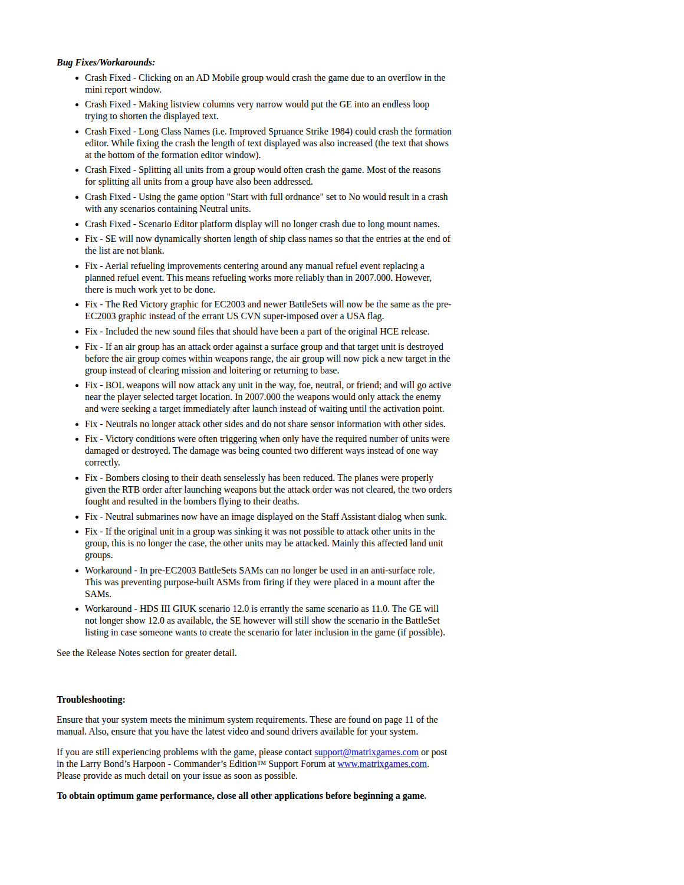Bug Fixes/Workarounds:
Crash Fixed - Clicking on an AD Mobile group would crash the game due to an overflow in the mini report window.
Crash Fixed - Making listview columns very narrow would put the GE into an endless loop trying to shorten the displayed text.
Crash Fixed - Long Class Names (i.e. Improved Spruance Strike 1984) could crash the formation editor. While fixing the crash the length of text displayed was also increased (the text that shows at the bottom of the formation editor window).
Crash Fixed - Splitting all units from a group would often crash the game. Most of the reasons for splitting all units from a group have also been addressed.
Crash Fixed - Using the game option "Start with full ordnance" set to No would result in a crash with any scenarios containing Neutral units.
Crash Fixed - Scenario Editor platform display will no longer crash due to long mount names.
Fix - SE will now dynamically shorten length of ship class names so that the entries at the end of the list are not blank.
Fix - Aerial refueling improvements centering around any manual refuel event replacing a planned refuel event. This means refueling works more reliably than in 2007.000. However, there is much work yet to be done.
Fix - The Red Victory graphic for EC2003 and newer BattleSets will now be the same as the pre-EC2003 graphic instead of the errant US CVN super-imposed over a USA flag.
Fix - Included the new sound files that should have been a part of the original HCE release.
Fix - If an air group has an attack order against a surface group and that target unit is destroyed before the air group comes within weapons range, the air group will now pick a new target in the group instead of clearing mission and loitering or returning to base.
Fix - BOL weapons will now attack any unit in the way, foe, neutral, or friend; and will go active near the player selected target location. In 2007.000 the weapons would only attack the enemy and were seeking a target immediately after launch instead of waiting until the activation point.
Fix - Neutrals no longer attack other sides and do not share sensor information with other sides.
Fix - Victory conditions were often triggering when only have the required number of units were damaged or destroyed. The damage was being counted two different ways instead of one way correctly.
Fix - Bombers closing to their death senselessly has been reduced. The planes were properly given the RTB order after launching weapons but the attack order was not cleared, the two orders fought and resulted in the bombers flying to their deaths.
Fix - Neutral submarines now have an image displayed on the Staff Assistant dialog when sunk.
Fix - If the original unit in a group was sinking it was not possible to attack other units in the group, this is no longer the case, the other units may be attacked. Mainly this affected land unit groups.
Workaround - In pre-EC2003 BattleSets SAMs can no longer be used in an anti-surface role. This was preventing purpose-built ASMs from firing if they were placed in a mount after the SAMs.
Workaround - HDS III GIUK scenario 12.0 is errantly the same scenario as 11.0. The GE will not longer show 12.0 as available, the SE however will still show the scenario in the BattleSet listing in case someone wants to create the scenario for later inclusion in the game (if possible).
See the Release Notes section for greater detail.
Troubleshooting:
Ensure that your system meets the minimum system requirements. These are found on page 11 of the manual. Also, ensure that you have the latest video and sound drivers available for your system.
If you are still experiencing problems with the game, please contact support@matrixgames.com or post in the Larry Bond’s Harpoon - Commander’s Edition™ Support Forum at www.matrixgames.com. Please provide as much detail on your issue as soon as possible.
To obtain optimum game performance, close all other applications before beginning a game.